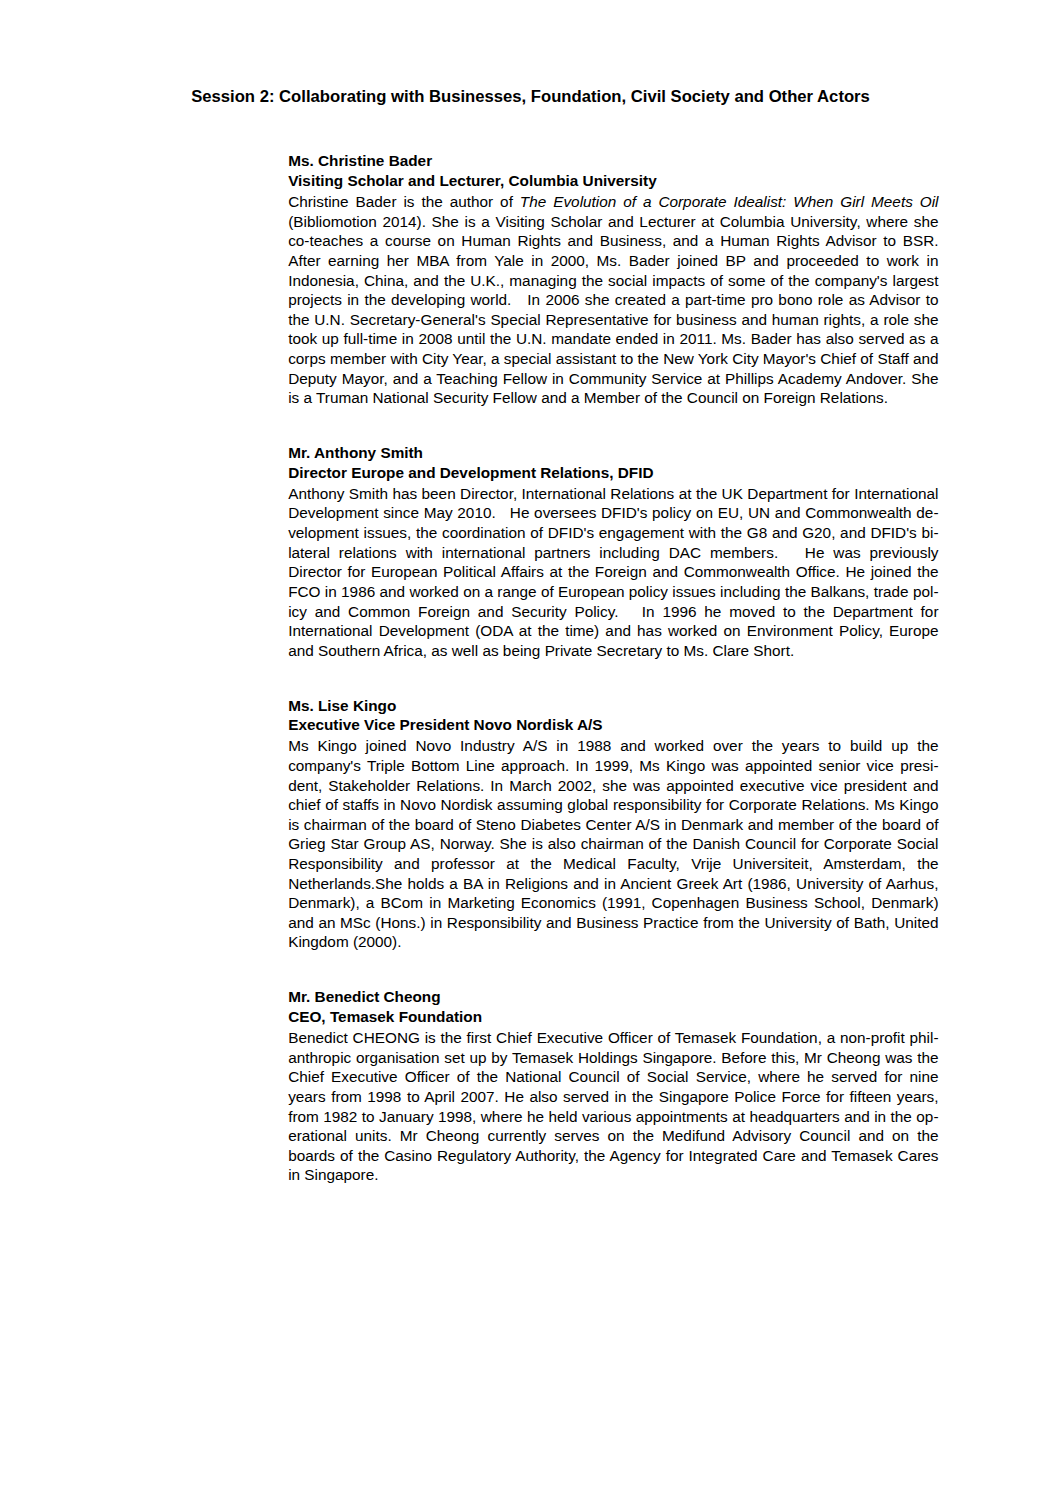Session 2: Collaborating with Businesses, Foundation, Civil Society and Other Actors
Ms. Christine Bader
Visiting Scholar and Lecturer, Columbia University
Christine Bader is the author of The Evolution of a Corporate Idealist: When Girl Meets Oil (Bibliomotion 2014). She is a Visiting Scholar and Lecturer at Columbia University, where she co-teaches a course on Human Rights and Business, and a Human Rights Advisor to BSR. After earning her MBA from Yale in 2000, Ms. Bader joined BP and proceeded to work in Indonesia, China, and the U.K., managing the social impacts of some of the company's largest projects in the developing world. In 2006 she created a part-time pro bono role as Advisor to the U.N. Secretary-General's Special Representative for business and human rights, a role she took up full-time in 2008 until the U.N. mandate ended in 2011. Ms. Bader has also served as a corps member with City Year, a special assistant to the New York City Mayor's Chief of Staff and Deputy Mayor, and a Teaching Fellow in Community Service at Phillips Academy Andover. She is a Truman National Security Fellow and a Member of the Council on Foreign Relations.
Mr. Anthony Smith
Director Europe and Development Relations, DFID
Anthony Smith has been Director, International Relations at the UK Department for International Development since May 2010. He oversees DFID's policy on EU, UN and Commonwealth development issues, the coordination of DFID's engagement with the G8 and G20, and DFID's bilateral relations with international partners including DAC members. He was previously Director for European Political Affairs at the Foreign and Commonwealth Office. He joined the FCO in 1986 and worked on a range of European policy issues including the Balkans, trade policy and Common Foreign and Security Policy. In 1996 he moved to the Department for International Development (ODA at the time) and has worked on Environment Policy, Europe and Southern Africa, as well as being Private Secretary to Ms. Clare Short.
Ms. Lise Kingo
Executive Vice President Novo Nordisk A/S
Ms Kingo joined Novo Industry A/S in 1988 and worked over the years to build up the company's Triple Bottom Line approach. In 1999, Ms Kingo was appointed senior vice president, Stakeholder Relations. In March 2002, she was appointed executive vice president and chief of staffs in Novo Nordisk assuming global responsibility for Corporate Relations. Ms Kingo is chairman of the board of Steno Diabetes Center A/S in Denmark and member of the board of Grieg Star Group AS, Norway. She is also chairman of the Danish Council for Corporate Social Responsibility and professor at the Medical Faculty, Vrije Universiteit, Amsterdam, the Netherlands.She holds a BA in Religions and in Ancient Greek Art (1986, University of Aarhus, Denmark), a BCom in Marketing Economics (1991, Copenhagen Business School, Denmark) and an MSc (Hons.) in Responsibility and Business Practice from the University of Bath, United Kingdom (2000).
Mr. Benedict Cheong
CEO, Temasek Foundation
Benedict CHEONG is the first Chief Executive Officer of Temasek Foundation, a non-profit philanthropic organisation set up by Temasek Holdings Singapore. Before this, Mr Cheong was the Chief Executive Officer of the National Council of Social Service, where he served for nine years from 1998 to April 2007. He also served in the Singapore Police Force for fifteen years, from 1982 to January 1998, where he held various appointments at headquarters and in the operational units. Mr Cheong currently serves on the Medifund Advisory Council and on the boards of the Casino Regulatory Authority, the Agency for Integrated Care and Temasek Cares in Singapore.